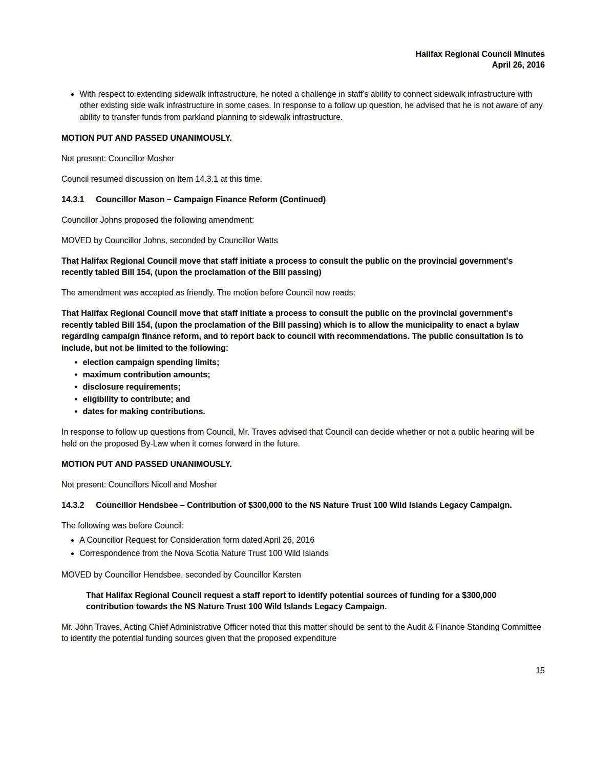Halifax Regional Council Minutes
April 26, 2016
With respect to extending sidewalk infrastructure, he noted a challenge in staff's ability to connect sidewalk infrastructure with other existing side walk infrastructure in some cases. In response to a follow up question, he advised that he is not aware of any ability to transfer funds from parkland planning to sidewalk infrastructure.
MOTION PUT AND PASSED UNANIMOUSLY.
Not present: Councillor Mosher
Council resumed discussion on Item 14.3.1 at this time.
14.3.1 Councillor Mason – Campaign Finance Reform (Continued)
Councillor Johns proposed the following amendment:
MOVED by Councillor Johns, seconded by Councillor Watts
That Halifax Regional Council move that staff initiate a process to consult the public on the provincial government's recently tabled Bill 154, (upon the proclamation of the Bill passing)
The amendment was accepted as friendly. The motion before Council now reads:
That Halifax Regional Council move that staff initiate a process to consult the public on the provincial government's recently tabled Bill 154, (upon the proclamation of the Bill passing) which is to allow the municipality to enact a bylaw regarding campaign finance reform, and to report back to council with recommendations. The public consultation is to include, but not be limited to the following:
election campaign spending limits;
maximum contribution amounts;
disclosure requirements;
eligibility to contribute; and
dates for making contributions.
In response to follow up questions from Council, Mr. Traves advised that Council can decide whether or not a public hearing will be held on the proposed By-Law when it comes forward in the future.
MOTION PUT AND PASSED UNANIMOUSLY.
Not present: Councillors Nicoll and Mosher
14.3.2 Councillor Hendsbee – Contribution of $300,000 to the NS Nature Trust 100 Wild Islands Legacy Campaign.
The following was before Council:
A Councillor Request for Consideration form dated April 26, 2016
Correspondence from the Nova Scotia Nature Trust 100 Wild Islands
MOVED by Councillor Hendsbee, seconded by Councillor Karsten
That Halifax Regional Council request a staff report to identify potential sources of funding for a $300,000 contribution towards the NS Nature Trust 100 Wild Islands Legacy Campaign.
Mr. John Traves, Acting Chief Administrative Officer noted that this matter should be sent to the Audit & Finance Standing Committee to identify the potential funding sources given that the proposed expenditure
15